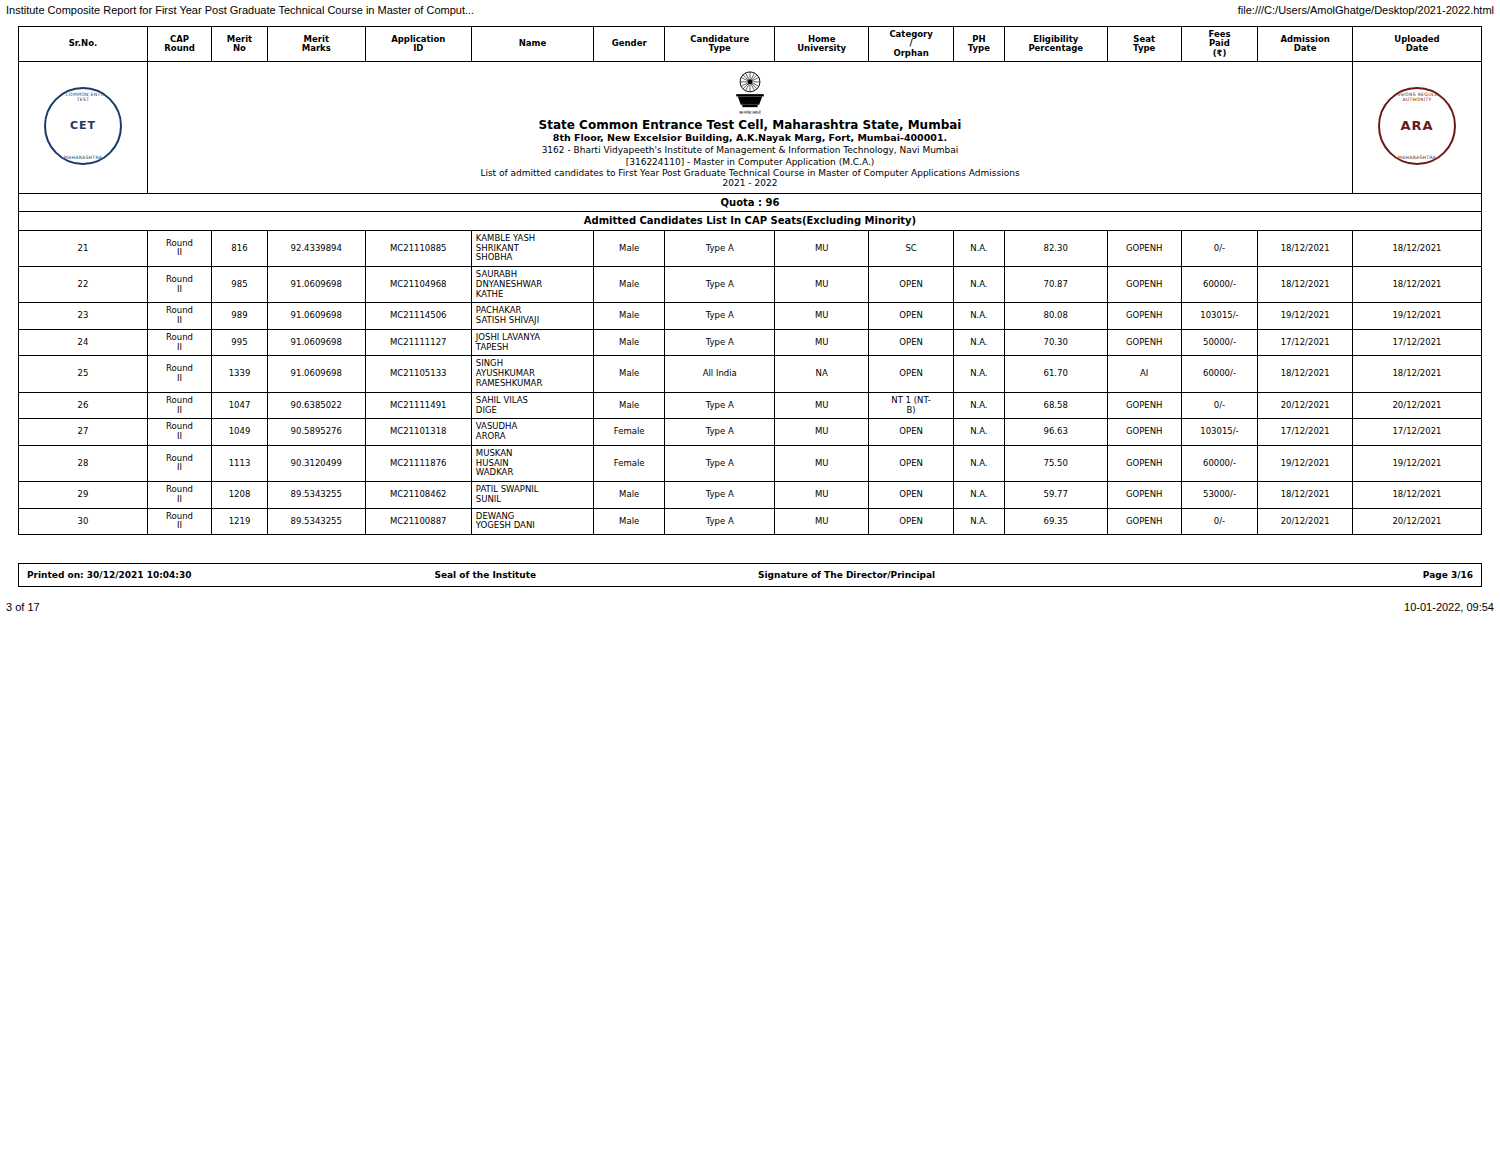Institute Composite Report for First Year Post Graduate Technical Course in Master of Comput... file:///C:/Users/AmolGhatge/Desktop/2021-2022.html
| STATE COMMON ENTRANCE TEST CET MAHARASHTRA | सत्यमेव जयते State Common Entrance Test Cell, Maharashtra State, Mumbai 8th Floor, New Excelsior Building, A.K.Nayak Marg, Fort, Mumbai-400001. 3162 - Bharti Vidyapeeth's Institute of Management & Information Technology, Navi Mumbai [316224110] - Master in Computer Application (M.C.A.) List of admitted candidates to First Year Post Graduate Technical Course in Master of Computer Applications Admissions 2021 - 2022 | ADMISSIONS REGULATING AUTHORITY ARA MAHARASHTRA |
| Quota : 96 |
| Admitted Candidates List In CAP Seats(Excluding Minority) |
| Sr.No. | CAP Round | Merit No | Merit Marks | Application ID | Name | Gender | Candidature Type | Home University | Category / Orphan | PH Type | Eligibility Percentage | Seat Type | Fees Paid (₹) | Admission Date | Uploaded Date |
| 21 | Round II | 816 | 92.4339894 | MC21110885 | KAMBLE YASH SHRIKANT SHOBHA | Male | Type A | MU | SC | N.A. | 82.30 | GOPENH | 0/- | 18/12/2021 | 18/12/2021 |
| 22 | Round II | 985 | 91.0609698 | MC21104968 | SAURABH DNYANESHWAR KATHE | Male | Type A | MU | OPEN | N.A. | 70.87 | GOPENH | 60000/- | 18/12/2021 | 18/12/2021 |
| 23 | Round II | 989 | 91.0609698 | MC21114506 | PACHAKAR SATISH SHIVAJI | Male | Type A | MU | OPEN | N.A. | 80.08 | GOPENH | 103015/- | 19/12/2021 | 19/12/2021 |
| 24 | Round II | 995 | 91.0609698 | MC21111127 | JOSHI LAVANYA TAPESH | Male | Type A | MU | OPEN | N.A. | 70.30 | GOPENH | 50000/- | 17/12/2021 | 17/12/2021 |
| 25 | Round II | 1339 | 91.0609698 | MC21105133 | SINGH AYUSHKUMAR RAMESHKUMAR | Male | All India | NA | OPEN | N.A. | 61.70 | AI | 60000/- | 18/12/2021 | 18/12/2021 |
| 26 | Round II | 1047 | 90.6385022 | MC21111491 | SAHIL VILAS DIGE | Male | Type A | MU | NT 1 (NT- B) | N.A. | 68.58 | GOPENH | 0/- | 20/12/2021 | 20/12/2021 |
| 27 | Round II | 1049 | 90.5895276 | MC21101318 | VASUDHA ARORA | Female | Type A | MU | OPEN | N.A. | 96.63 | GOPENH | 103015/- | 17/12/2021 | 17/12/2021 |
| 28 | Round II | 1113 | 90.3120499 | MC21111876 | MUSKAN HUSAIN WADKAR | Female | Type A | MU | OPEN | N.A. | 75.50 | GOPENH | 60000/- | 19/12/2021 | 19/12/2021 |
| 29 | Round II | 1208 | 89.5343255 | MC21108462 | PATIL SWAPNIL SUNIL | Male | Type A | MU | OPEN | N.A. | 59.77 | GOPENH | 53000/- | 18/12/2021 | 18/12/2021 |
| 30 | Round II | 1219 | 89.5343255 | MC21100887 | DEWANG YOGESH DANI | Male | Type A | MU | OPEN | N.A. | 69.35 | GOPENH | 0/- | 20/12/2021 | 20/12/2021 |
Printed on: 30/12/2021 10:04:30
Seal of the Institute
Signature of The Director/Principal
Page 3/16
3 of 17 10-01-2022, 09:54